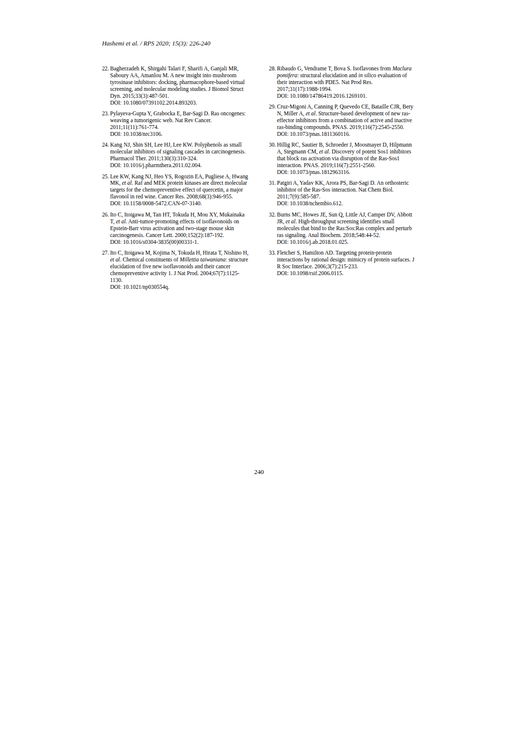Hashemi et al. / RPS 2020; 15(3): 226-240
Bagherzadeh K, Shirgahi Talari F, Sharifi A, Ganjali MR, Saboury AA, Amanlou M. A new insight into mushroom tyrosinase inhibitors: docking, pharmacophore-based virtual screening, and molecular modeling studies. J Biomol Struct Dyn. 2015;33(3):487-501. DOI: 10.1080/07391102.2014.893203.
Pylayeva-Gupta Y, Grabocka E, Bar-Sagi D. Ras oncogenes: weaving a tumorigenic web. Nat Rev Cancer. 2011;11(11):761-774. DOI: 10.1038/nrc3106.
Kang NJ, Shin SH, Lee HJ, Lee KW. Polyphenols as small molecular inhibitors of signaling cascades in carcinogenesis. Pharmacol Ther. 2011;130(3):310-324. DOI: 10.1016/j.pharmthera.2011.02.004.
Lee KW, Kang NJ, Heo YS, Rogozin EA, Pugliese A, Hwang MK, et al. Raf and MEK protein kinases are direct molecular targets for the chemopreventive effect of quercetin, a major flavonol in red wine. Cancer Res. 2008;68(3):946-955. DOI: 10.1158/0008-5472.CAN-07-3140.
Ito C, Itoigawa M, Tan HT, Tokuda H, Mou XY, Mukainaka T, et al. Anti-tumor-promoting effects of isoflavonoids on Epstein-Barr virus activation and two-stage mouse skin carcinogenesis. Cancer Lett. 2000;152(2):187-192. DOI: 10.1016/s0304-3835(00)00331-1.
Ito C, Itoigawa M, Kojima N, Tokuda H, Hirata T, Nishino H, et al. Chemical constituents of Millettia taiwaniana: structure elucidation of five new isoflavonoids and their cancer chemopreventive activity 1. J Nat Prod. 2004;67(7):1125-1130. DOI: 10.1021/np030554q.
Ribaudo G, Vendrame T, Bova S. Isoflavones from Maclura pomifera: structural elucidation and in silico evaluation of their interaction with PDE5. Nat Prod Res. 2017;31(17):1988-1994. DOI: 10.1080/14786419.2016.1269101.
Cruz-Migoni A, Canning P, Quevedo CE, Bataille CJR, Bery N, Miller A, et al. Structure-based development of new ras-effector inhibitors from a combination of active and inactive ras-binding compounds. PNAS. 2019;116(7):2545-2550. DOI: 10.1073/pnas.1811360116.
Hillig RC, Sautier B, Schroeder J, Moosmayer D, Hilpmann A, Stegmann CM, et al. Discovery of potent Sos1 inhibitors that block ras activation via disruption of the Ras-Sos1 interaction. PNAS. 2019;116(7):2551-2560. DOI: 10.1073/pnas.1812963116.
Patgiri A, Yadav KK, Arora PS, Bar-Sagi D. An orthosteric inhibitor of the Ras-Sos interaction. Nat Chem Biol. 2011;7(9):585-587. DOI: 10.1038/nchembio.612.
Burns MC, Howes JE, Sun Q, Little AJ, Camper DV, Abbott JR, et al. High-throughput screening identifies small molecules that bind to the Ras:Sos:Ras complex and perturb ras signaling. Anal Biochem. 2018;548:44-52. DOI: 10.1016/j.ab.2018.01.025.
Fletcher S, Hamilton AD. Targeting protein-protein interactions by rational design: mimicry of protein surfaces. J R Soc Interface. 2006;3(7):215-233. DOI: 10.1098/rsif.2006.0115.
240